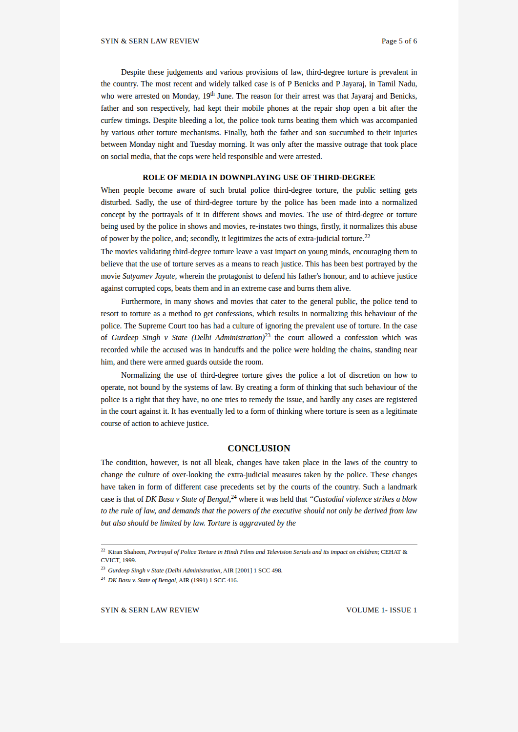SYIN & SERN LAW REVIEW Page 5 of 6
Despite these judgements and various provisions of law, third-degree torture is prevalent in the country. The most recent and widely talked case is of P Benicks and P Jayaraj, in Tamil Nadu, who were arrested on Monday, 19th June. The reason for their arrest was that Jayaraj and Benicks, father and son respectively, had kept their mobile phones at the repair shop open a bit after the curfew timings. Despite bleeding a lot, the police took turns beating them which was accompanied by various other torture mechanisms. Finally, both the father and son succumbed to their injuries between Monday night and Tuesday morning. It was only after the massive outrage that took place on social media, that the cops were held responsible and were arrested.
Role of Media in Downplaying Use of Third-Degree
When people become aware of such brutal police third-degree torture, the public setting gets disturbed. Sadly, the use of third-degree torture by the police has been made into a normalized concept by the portrayals of it in different shows and movies. The use of third-degree or torture being used by the police in shows and movies, re-instates two things, firstly, it normalizes this abuse of power by the police, and; secondly, it legitimizes the acts of extra-judicial torture.22
The movies validating third-degree torture leave a vast impact on young minds, encouraging them to believe that the use of torture serves as a means to reach justice. This has been best portrayed by the movie Satyamev Jayate, wherein the protagonist to defend his father's honour, and to achieve justice against corrupted cops, beats them and in an extreme case and burns them alive.
Furthermore, in many shows and movies that cater to the general public, the police tend to resort to torture as a method to get confessions, which results in normalizing this behaviour of the police. The Supreme Court too has had a culture of ignoring the prevalent use of torture. In the case of Gurdeep Singh v State (Delhi Administration)23 the court allowed a confession which was recorded while the accused was in handcuffs and the police were holding the chains, standing near him, and there were armed guards outside the room.
Normalizing the use of third-degree torture gives the police a lot of discretion on how to operate, not bound by the systems of law. By creating a form of thinking that such behaviour of the police is a right that they have, no one tries to remedy the issue, and hardly any cases are registered in the court against it. It has eventually led to a form of thinking where torture is seen as a legitimate course of action to achieve justice.
Conclusion
The condition, however, is not all bleak, changes have taken place in the laws of the country to change the culture of over-looking the extra-judicial measures taken by the police. These changes have taken in form of different case precedents set by the courts of the country. Such a landmark case is that of DK Basu v State of Bengal,24 where it was held that “Custodial violence strikes a blow to the rule of law, and demands that the powers of the executive should not only be derived from law but also should be limited by law. Torture is aggravated by the
22 Kiran Shaheen, Portrayal of Police Torture in Hindi Films and Television Serials and its impact on children; CEHAT & CVICT, 1999.
23 Gurdeep Singh v State (Delhi Administration, AIR [2001] 1 SCC 498.
24 DK Basu v. State of Bengal, AIR (1991) 1 SCC 416.
SYIN & SERN LAW REVIEW VOLUME 1- ISSUE 1